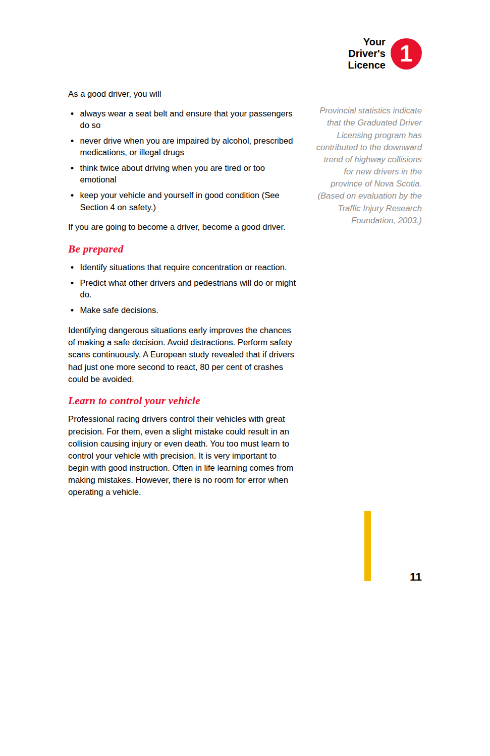Your
Driver's
Licence
1
As a good driver, you will
always wear a seat belt and ensure that your passengers do so
never drive when you are impaired by alcohol, prescribed medications, or illegal drugs
think twice about driving when you are tired or too emotional
keep your vehicle and yourself in good condition (See Section 4 on safety.)
If you are going to become a driver, become a good driver.
Be prepared
Identify situations that require concentration or reaction.
Predict what other drivers and pedestrians will do or might do.
Make safe decisions.
Identifying dangerous situations early improves the chances of making a safe decision. Avoid distractions. Perform safety scans continuously. A European study revealed that if drivers had just one more second to react, 80 per cent of crashes could be avoided.
Learn to control your vehicle
Professional racing drivers control their vehicles with great precision. For them, even a slight mistake could result in an collision causing injury or even death. You too must learn to control your vehicle with precision. It is very important to begin with good instruction. Often in life learning comes from making mistakes. However, there is no room for error when operating a vehicle.
Provincial statistics indicate that the Graduated Driver Licensing program has contributed to the downward trend of highway collisions for new drivers in the province of Nova Scotia. (Based on evaluation by the Traffic Injury Research Foundation, 2003.)
11